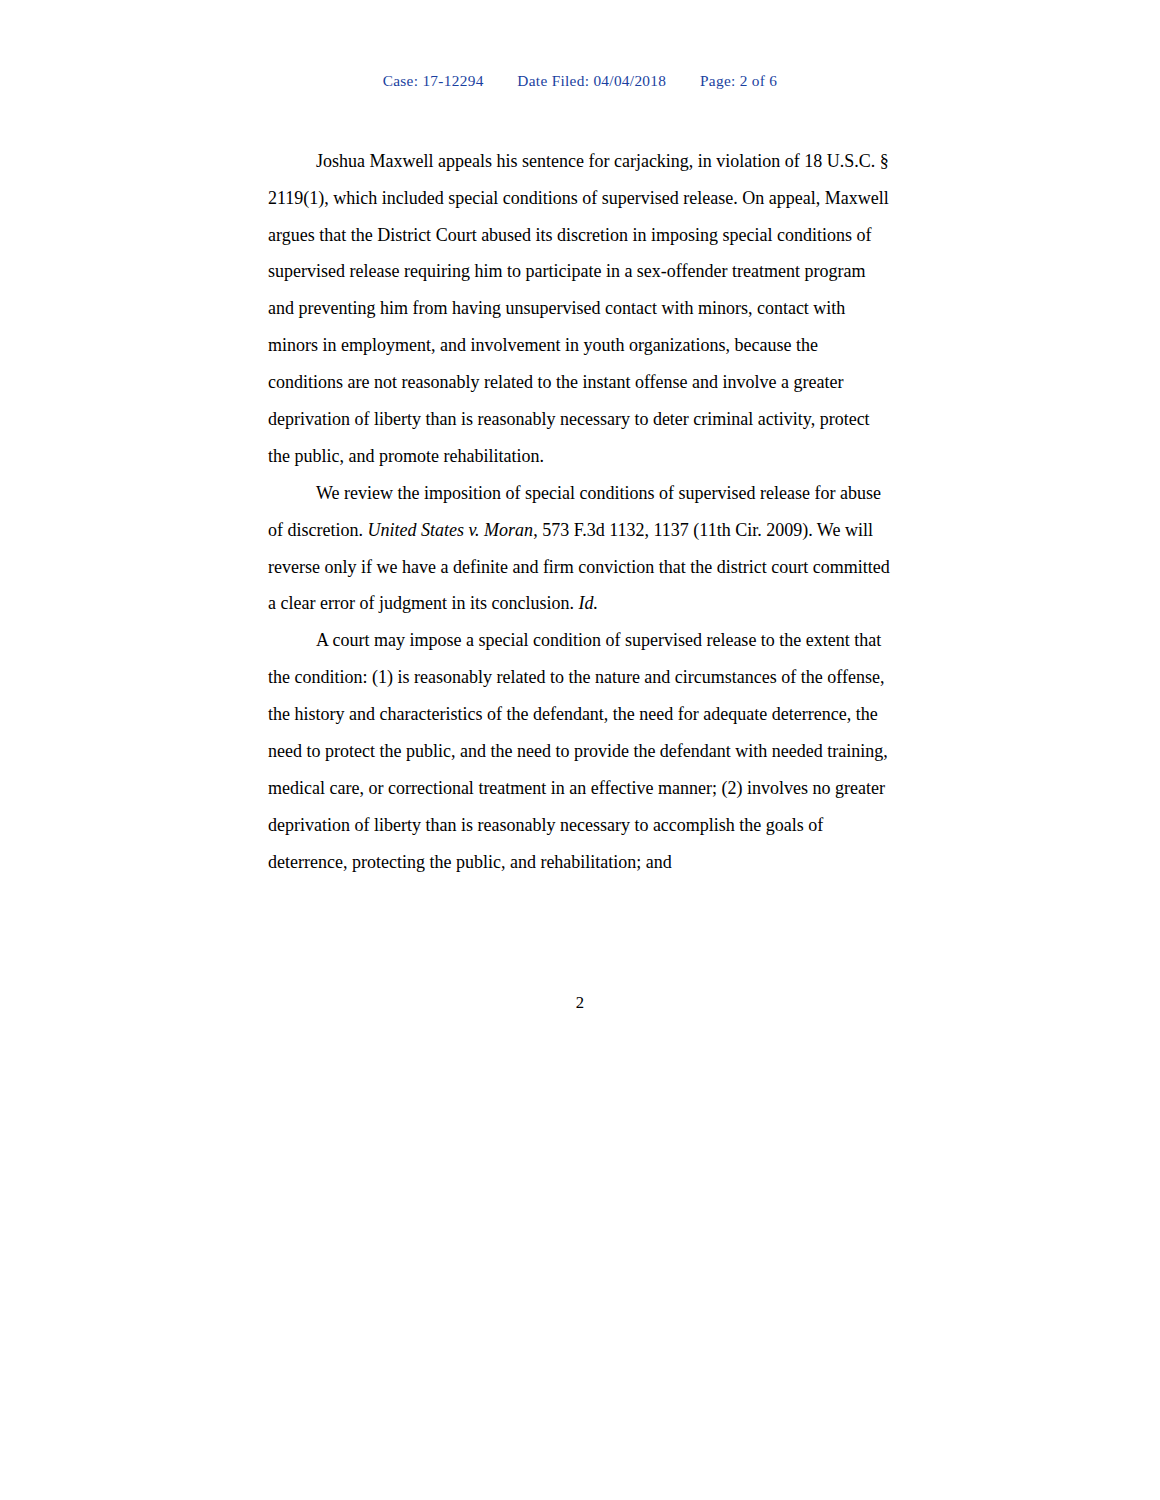Case: 17-12294 Date Filed: 04/04/2018 Page: 2 of 6
Joshua Maxwell appeals his sentence for carjacking, in violation of 18 U.S.C. § 2119(1), which included special conditions of supervised release. On appeal, Maxwell argues that the District Court abused its discretion in imposing special conditions of supervised release requiring him to participate in a sex-offender treatment program and preventing him from having unsupervised contact with minors, contact with minors in employment, and involvement in youth organizations, because the conditions are not reasonably related to the instant offense and involve a greater deprivation of liberty than is reasonably necessary to deter criminal activity, protect the public, and promote rehabilitation.
We review the imposition of special conditions of supervised release for abuse of discretion. United States v. Moran, 573 F.3d 1132, 1137 (11th Cir. 2009). We will reverse only if we have a definite and firm conviction that the district court committed a clear error of judgment in its conclusion. Id.
A court may impose a special condition of supervised release to the extent that the condition: (1) is reasonably related to the nature and circumstances of the offense, the history and characteristics of the defendant, the need for adequate deterrence, the need to protect the public, and the need to provide the defendant with needed training, medical care, or correctional treatment in an effective manner; (2) involves no greater deprivation of liberty than is reasonably necessary to accomplish the goals of deterrence, protecting the public, and rehabilitation; and
2